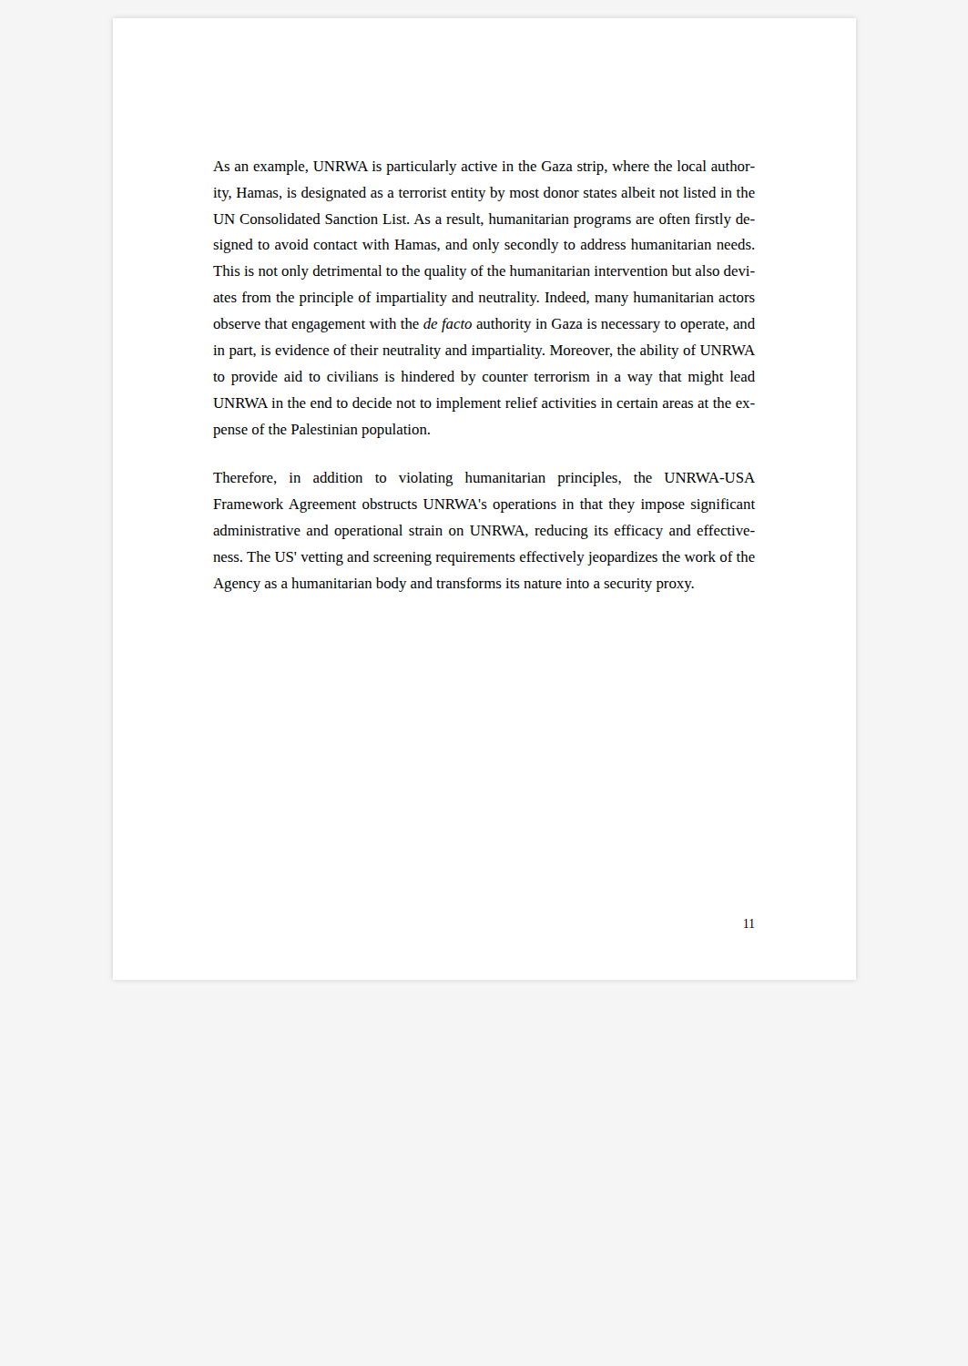As an example, UNRWA is particularly active in the Gaza strip, where the local authority, Hamas, is designated as a terrorist entity by most donor states albeit not listed in the UN Consolidated Sanction List. As a result, humanitarian programs are often firstly designed to avoid contact with Hamas, and only secondly to address humanitarian needs. This is not only detrimental to the quality of the humanitarian intervention but also deviates from the principle of impartiality and neutrality. Indeed, many humanitarian actors observe that engagement with the de facto authority in Gaza is necessary to operate, and in part, is evidence of their neutrality and impartiality. Moreover, the ability of UNRWA to provide aid to civilians is hindered by counter terrorism in a way that might lead UNRWA in the end to decide not to implement relief activities in certain areas at the expense of the Palestinian population.
Therefore, in addition to violating humanitarian principles, the UNRWA-USA Framework Agreement obstructs UNRWA's operations in that they impose significant administrative and operational strain on UNRWA, reducing its efficacy and effectiveness. The US' vetting and screening requirements effectively jeopardizes the work of the Agency as a humanitarian body and transforms its nature into a security proxy.
11